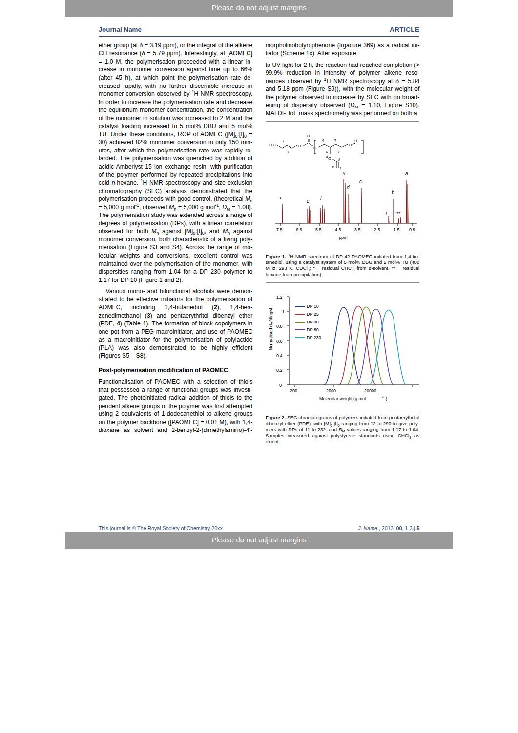Please do not adjust margins
Journal Name
ARTICLE
ether group (at δ = 3.19 ppm), or the integral of the alkene CH resonance (δ = 5.79 ppm). Interestingly, at [AOMEC] = 1.0 M, the polymerisation proceeded with a linear increase in monomer conversion against time up to 66% (after 45 h), at which point the polymerisation rate decreased rapidly, with no further discernible increase in monomer conversion observed by 1H NMR spectroscopy. In order to increase the polymerisation rate and decrease the equilibrium monomer concentration, the concentration of the monomer in solution was increased to 2 M and the catalyst loading increased to 5 mol% DBU and 5 mol% TU. Under these conditions, ROP of AOMEC ([M]0:[I]0 = 30) achieved 82% monomer conversion in only 150 minutes, after which the polymerisation rate was rapidly retarded. The polymerisation was quenched by addition of acidic Amberlyst 15 ion exchange resin, with purification of the polymer performed by repeated precipitations into cold n-hexane. 1H NMR spectroscopy and size exclusion chromatography (SEC) analysis demonstrated that the polymerisation proceeds with good control, (theoretical Mn = 5,000 g mol-1, observed Mn = 5,000 g mol-1, ĐM = 1.08). The polymerisation study was extended across a range of degrees of polymerisation (DPs), with a linear correlation observed for both Mn against [M]0:[I]0, and Mn against monomer conversion, both characteristic of a living polymerisation (Figure S3 and S4). Across the range of molecular weights and conversions, excellent control was maintained over the polymerisation of the monomer, with dispersities ranging from 1.04 for a DP 230 polymer to 1.17 for DP 10 (Figure 1 and 2).
Various mono- and bifunctional alcohols were demonstrated to be effective initiators for the polymerisation of AOMEC, including 1,4-butanediol (2), 1,4-benzenedimethanol (3) and pentaerythritol dibenzyl ether (PDE, 4) (Table 1). The formation of block copolymers in one pot from a PEG macroinitiator, and use of PAOMEC as a macroinitiator for the polymerisation of polylactide (PLA) was also demonstrated to be highly efficient (Figures S5 – S8).
Post-polymerisation modification of PAOMEC
Functionalisation of PAOMEC with a selection of thiols that possessed a range of functional groups was investigated. The photoinitiated radical addition of thiols to the pendent alkene groups of the polymer was first attempted using 2 equivalents of 1-dodecanethiol to alkene groups on the polymer backbone ([PAOMEC] = 0.01 M), with 1,4-dioxane as solvent and 2-benzyl-2-(dimethylamino)-4’-morpholinobutyrophenone (Irgacure 369) as a radical initiator (Scheme 1c). After exposure
to UV light for 2 h, the reaction had reached completion (> 99.9% reduction in intensity of polymer alkene resonances observed by 1H NMR spectroscopy at δ = 5.84 and 5.18 ppm (Figure S9)), with the molecular weight of the polymer observed to increase by SEC with no broadening of dispersity observed (ĐM = 1.10, Figure S10). MALDI- ToF mass spectrometry was performed on both a
R O i i O O O g g b c a O H O d e f 7.5 6.5 5.5 4.5 3.5 2.5 1.5 0.5 ppm * e f g d c b a i **
Figure 1. 1H NMR spectrum of DP 42 PAOMEC initiated from 1,4-butanediol, using a catalyst system of 5 mol% DBU and 5 mol% TU (400 MHz, 293 K, CDCl3; * = residual CHCl3 from d-solvent, ** = residual hexane from precipitation).
0 0.2 0.4 0.6 0.8 1 1.2 200 2000 20000 Molecular weight (g mol -1 ) Normalised dw/dlogM DP 10 DP 25 DP 40 DP 80 DP 230
Figure 2. SEC chromatograms of polymers initiated from pentaerythritol dibenzyl ether (PDE), with [M]0:[I]0 ranging from 12 to 290 to give polymers with DPs of 11 to 232, and ĐM values ranging from 1.17 to 1.04. Samples measured against polystyrene standards using CHCl3 as eluent.
This journal is © The Royal Society of Chemistry 20xx
J. Name., 2013, 00, 1-3 | 5
Please do not adjust margins